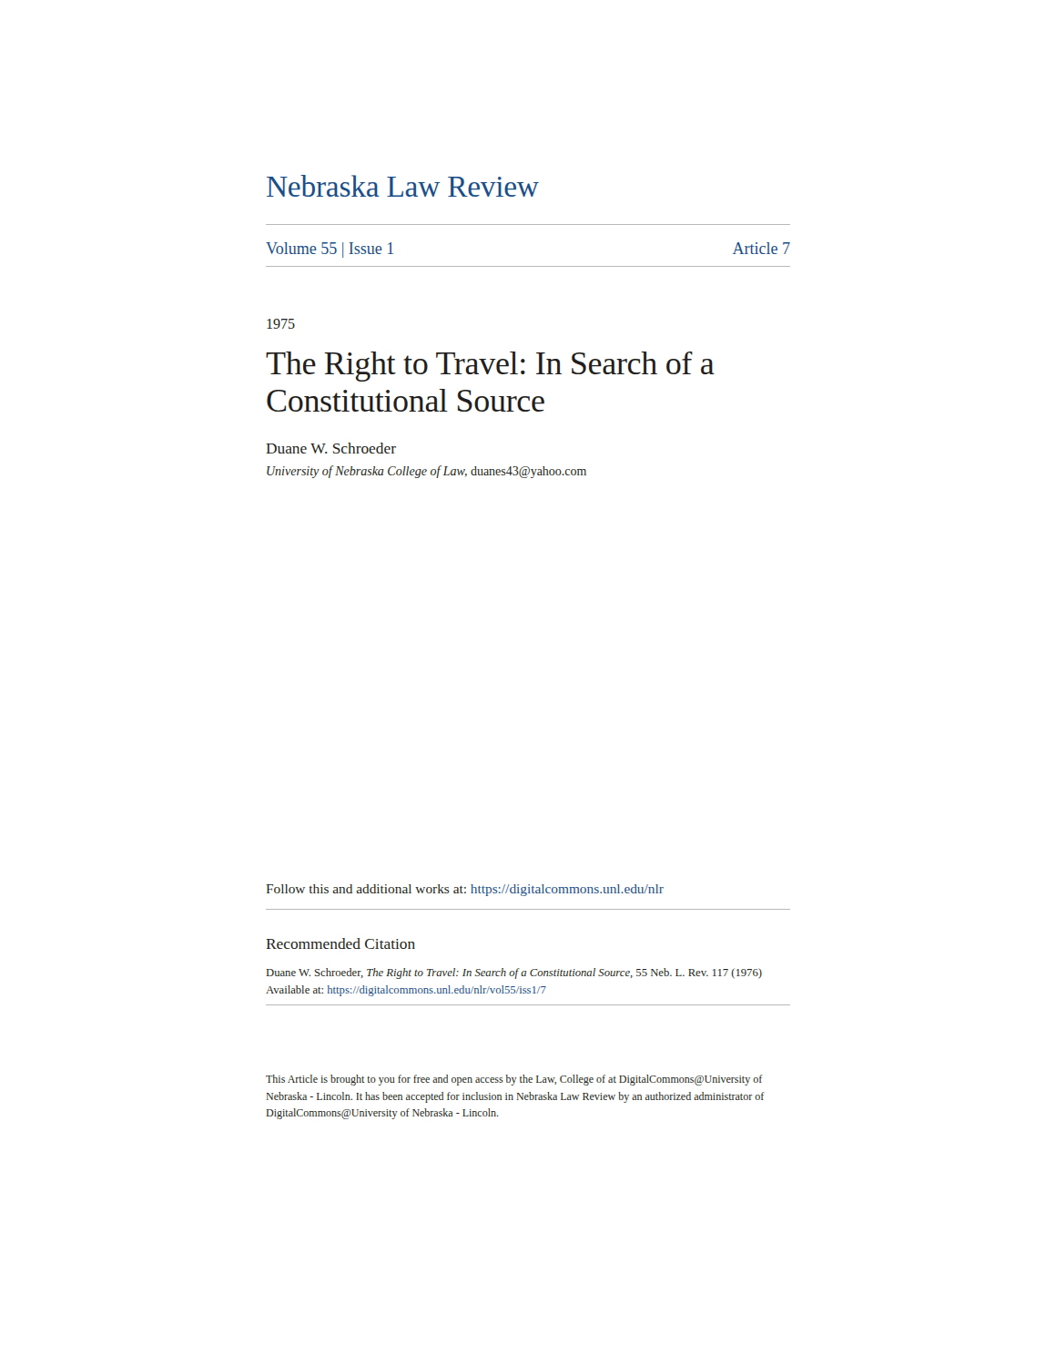Nebraska Law Review
Volume 55 | Issue 1 Article 7
1975
The Right to Travel: In Search of a Constitutional Source
Duane W. Schroeder
University of Nebraska College of Law, duanes43@yahoo.com
Follow this and additional works at: https://digitalcommons.unl.edu/nlr
Recommended Citation
Duane W. Schroeder, The Right to Travel: In Search of a Constitutional Source, 55 Neb. L. Rev. 117 (1976)
Available at: https://digitalcommons.unl.edu/nlr/vol55/iss1/7
This Article is brought to you for free and open access by the Law, College of at DigitalCommons@University of Nebraska - Lincoln. It has been accepted for inclusion in Nebraska Law Review by an authorized administrator of DigitalCommons@University of Nebraska - Lincoln.